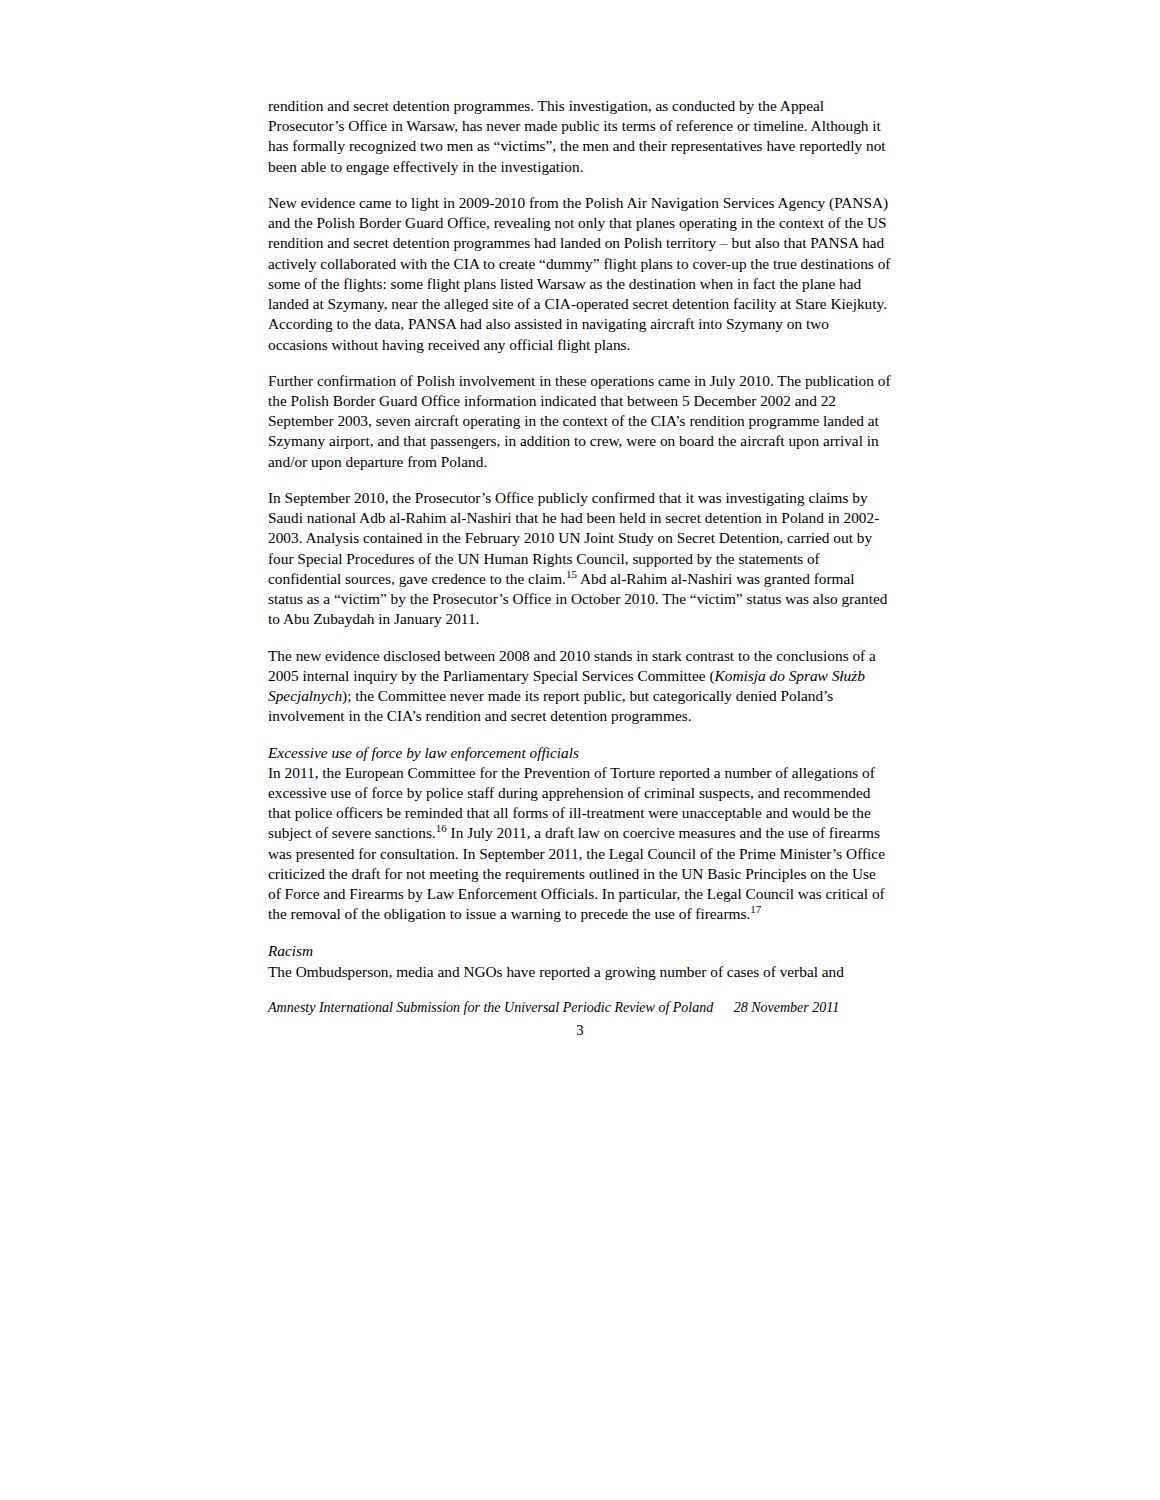rendition and secret detention programmes. This investigation, as conducted by the Appeal Prosecutor’s Office in Warsaw, has never made public its terms of reference or timeline. Although it has formally recognized two men as “victims”, the men and their representatives have reportedly not been able to engage effectively in the investigation.
New evidence came to light in 2009-2010 from the Polish Air Navigation Services Agency (PANSA) and the Polish Border Guard Office, revealing not only that planes operating in the context of the US rendition and secret detention programmes had landed on Polish territory – but also that PANSA had actively collaborated with the CIA to create “dummy” flight plans to cover-up the true destinations of some of the flights: some flight plans listed Warsaw as the destination when in fact the plane had landed at Szymany, near the alleged site of a CIA-operated secret detention facility at Stare Kiejkuty. According to the data, PANSA had also assisted in navigating aircraft into Szymany on two occasions without having received any official flight plans.
Further confirmation of Polish involvement in these operations came in July 2010. The publication of the Polish Border Guard Office information indicated that between 5 December 2002 and 22 September 2003, seven aircraft operating in the context of the CIA’s rendition programme landed at Szymany airport, and that passengers, in addition to crew, were on board the aircraft upon arrival in and/or upon departure from Poland.
In September 2010, the Prosecutor’s Office publicly confirmed that it was investigating claims by Saudi national Adb al-Rahim al-Nashiri that he had been held in secret detention in Poland in 2002-2003. Analysis contained in the February 2010 UN Joint Study on Secret Detention, carried out by four Special Procedures of the UN Human Rights Council, supported by the statements of confidential sources, gave credence to the claim.15 Abd al-Rahim al-Nashiri was granted formal status as a “victim” by the Prosecutor’s Office in October 2010. The “victim” status was also granted to Abu Zubaydah in January 2011.
The new evidence disclosed between 2008 and 2010 stands in stark contrast to the conclusions of a 2005 internal inquiry by the Parliamentary Special Services Committee (Komisja do Spraw Służb Specjalnych); the Committee never made its report public, but categorically denied Poland’s involvement in the CIA’s rendition and secret detention programmes.
Excessive use of force by law enforcement officials
In 2011, the European Committee for the Prevention of Torture reported a number of allegations of excessive use of force by police staff during apprehension of criminal suspects, and recommended that police officers be reminded that all forms of ill-treatment were unacceptable and would be the subject of severe sanctions.16 In July 2011, a draft law on coercive measures and the use of firearms was presented for consultation. In September 2011, the Legal Council of the Prime Minister’s Office criticized the draft for not meeting the requirements outlined in the UN Basic Principles on the Use of Force and Firearms by Law Enforcement Officials. In particular, the Legal Council was critical of the removal of the obligation to issue a warning to precede the use of firearms.17
Racism
The Ombudsperson, media and NGOs have reported a growing number of cases of verbal and
Amnesty International Submission for the Universal Periodic Review of Poland 28 November 2011
3